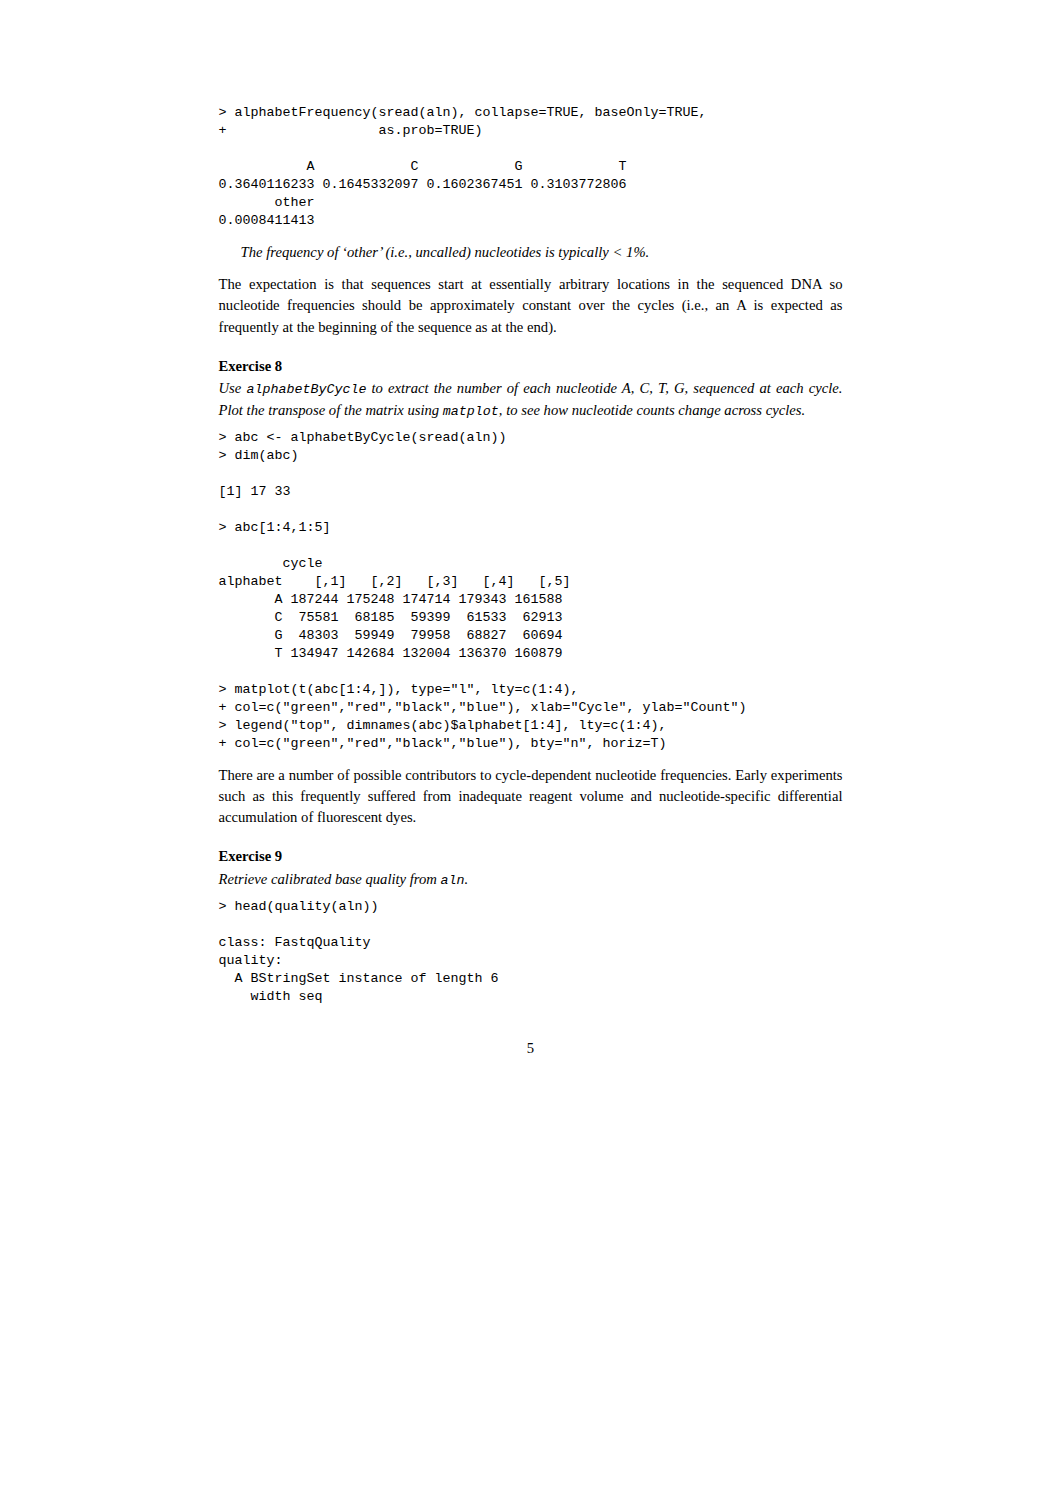> alphabetFrequency(sread(aln), collapse=TRUE, baseOnly=TRUE,
+                   as.prob=TRUE)

           A            C            G            T
0.3640116233 0.1645332097 0.1602367451 0.3103772806
       other
0.0008411413
The frequency of ‘other’ (i.e., uncalled) nucleotides is typically < 1%.
The expectation is that sequences start at essentially arbitrary locations in the sequenced DNA so nucleotide frequencies should be approximately constant over the cycles (i.e., an A is expected as frequently at the beginning of the sequence as at the end).
Exercise 8
Use alphabetByCycle to extract the number of each nucleotide A, C, T, G, sequenced at each cycle. Plot the transpose of the matrix using matplot, to see how nucleotide counts change across cycles.
> abc <- alphabetByCycle(sread(aln))
> dim(abc)

[1] 17 33

> abc[1:4,1:5]

        cycle
alphabet    [,1]   [,2]   [,3]   [,4]   [,5]
       A 187244 175248 174714 179343 161588
       C  75581  68185  59399  61533  62913
       G  48303  59949  79958  68827  60694
       T 134947 142684 132004 136370 160879

> matplot(t(abc[1:4,]), type="l", lty=c(1:4),
+ col=c("green","red","black","blue"), xlab="Cycle", ylab="Count")
> legend("top", dimnames(abc)$alphabet[1:4], lty=c(1:4),
+ col=c("green","red","black","blue"), bty="n", horiz=T)
There are a number of possible contributors to cycle-dependent nucleotide frequencies. Early experiments such as this frequently suffered from inadequate reagent volume and nucleotide-specific differential accumulation of fluorescent dyes.
Exercise 9
Retrieve calibrated base quality from aln.
> head(quality(aln))

class: FastqQuality
quality:
  A BStringSet instance of length 6
    width seq
5